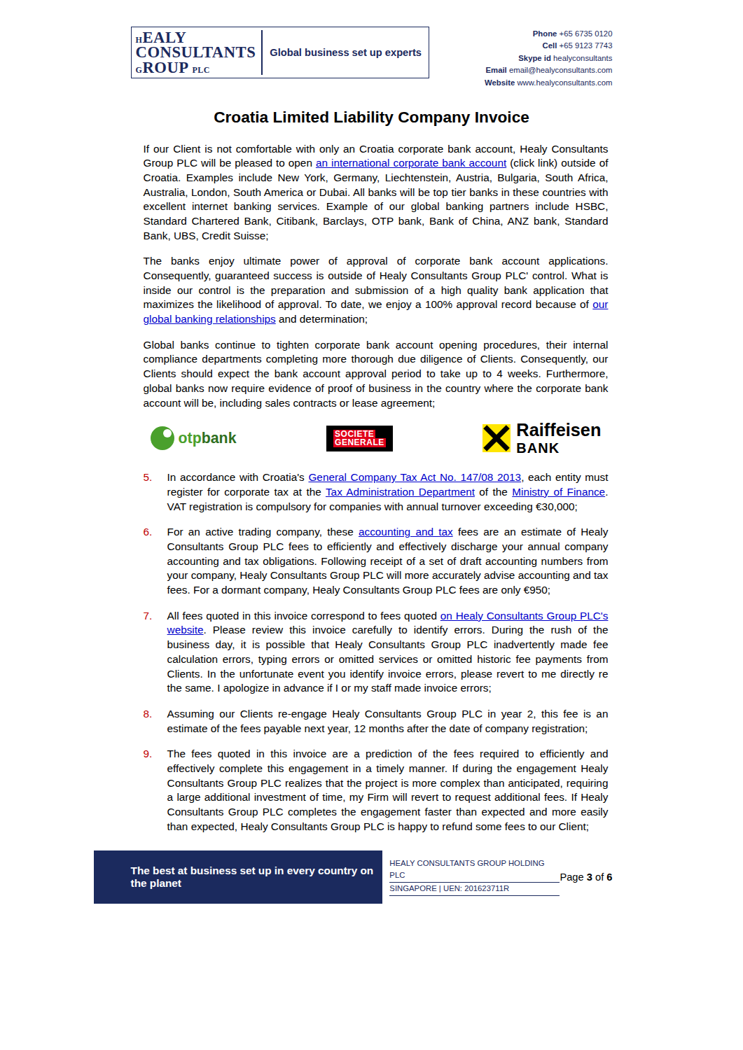HEALY
CONSULTANTS
GROUP PLC
Global business set up experts
Phone +65 6735 0120
Cell +65 9123 7743
Skype id healyconsultants
Email email@healyconsultants.com
Website www.healyconsultants.com
Croatia Limited Liability Company Invoice
If our Client is not comfortable with only an Croatia corporate bank account, Healy Consultants Group PLC will be pleased to open an international corporate bank account (click link) outside of Croatia. Examples include New York, Germany, Liechtenstein, Austria, Bulgaria, South Africa, Australia, London, South America or Dubai. All banks will be top tier banks in these countries with excellent internet banking services. Example of our global banking partners include HSBC, Standard Chartered Bank, Citibank, Barclays, OTP bank, Bank of China, ANZ bank, Standard Bank, UBS, Credit Suisse;
The banks enjoy ultimate power of approval of corporate bank account applications. Consequently, guaranteed success is outside of Healy Consultants Group PLC' control. What is inside our control is the preparation and submission of a high quality bank application that maximizes the likelihood of approval. To date, we enjoy a 100% approval record because of our global banking relationships and determination;
Global banks continue to tighten corporate bank account opening procedures, their internal compliance departments completing more thorough due diligence of Clients. Consequently, our Clients should expect the bank account approval period to take up to 4 weeks. Furthermore, global banks now require evidence of proof of business in the country where the corporate bank account will be, including sales contracts or lease agreement;
otpbank
SOCIETE
GENERALE
Raiffeisen
BANK
In accordance with Croatia's General Company Tax Act No. 147/08 2013, each entity must register for corporate tax at the Tax Administration Department of the Ministry of Finance. VAT registration is compulsory for companies with annual turnover exceeding €30,000;
For an active trading company, these accounting and tax fees are an estimate of Healy Consultants Group PLC fees to efficiently and effectively discharge your annual company accounting and tax obligations. Following receipt of a set of draft accounting numbers from your company, Healy Consultants Group PLC will more accurately advise accounting and tax fees. For a dormant company, Healy Consultants Group PLC fees are only €950;
All fees quoted in this invoice correspond to fees quoted on Healy Consultants Group PLC's website. Please review this invoice carefully to identify errors. During the rush of the business day, it is possible that Healy Consultants Group PLC inadvertently made fee calculation errors, typing errors or omitted services or omitted historic fee payments from Clients. In the unfortunate event you identify invoice errors, please revert to me directly re the same. I apologize in advance if I or my staff made invoice errors;
Assuming our Clients re-engage Healy Consultants Group PLC in year 2, this fee is an estimate of the fees payable next year, 12 months after the date of company registration;
The fees quoted in this invoice are a prediction of the fees required to efficiently and effectively complete this engagement in a timely manner. If during the engagement Healy Consultants Group PLC realizes that the project is more complex than anticipated, requiring a large additional investment of time, my Firm will revert to request additional fees. If Healy Consultants Group PLC completes the engagement faster than expected and more easily than expected, Healy Consultants Group PLC is happy to refund some fees to our Client;
The best at business set up in every country on the planet
HEALY CONSULTANTS GROUP HOLDING PLC
SINGAPORE | UEN: 201623711R
Page 3 of 6